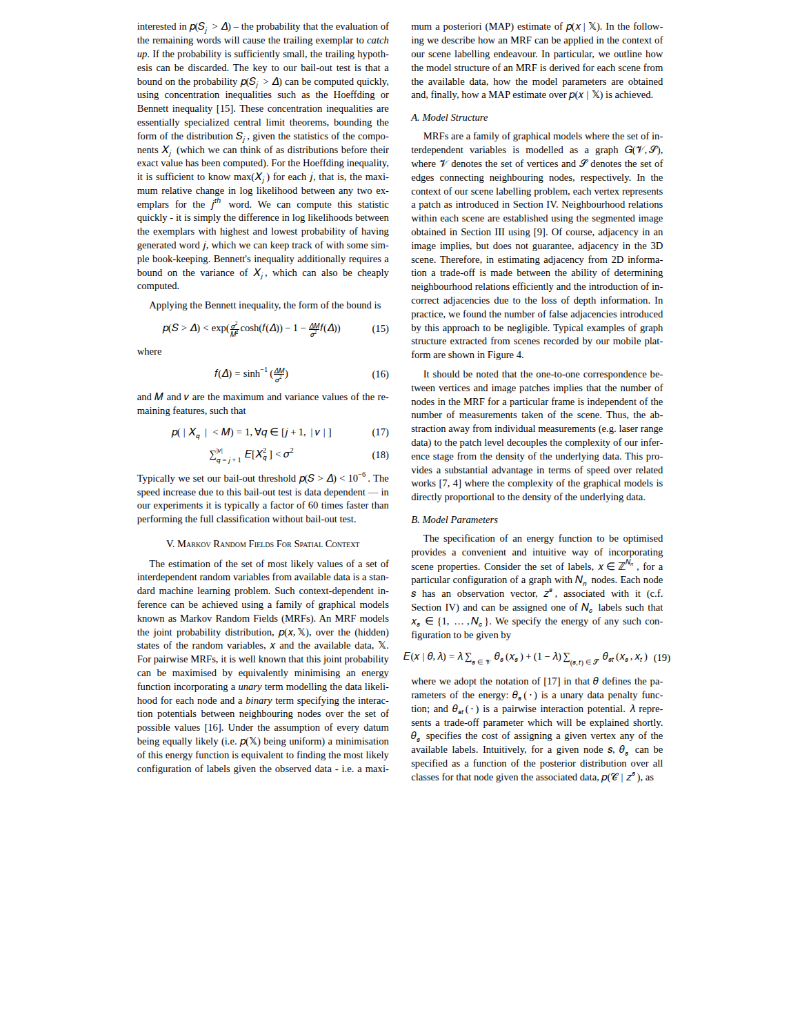interested in p(Sj>Δ) – the probability that the evaluation of the remaining words will cause the trailing exemplar to catch up. If the probability is sufficiently small, the trailing hypothesis can be discarded. The key to our bail-out test is that a bound on the probability p(Sj>Δ) can be computed quickly, using concentration inequalities such as the Hoeffding or Bennett inequality [15]. These concentration inequalities are essentially specialized central limit theorems, bounding the form of the distribution Sj, given the statistics of the components Xj (which we can think of as distributions before their exact value has been computed). For the Hoeffding inequality, it is sufficient to know max(Xj) for each j, that is, the maximum relative change in log likelihood between any two exemplars for the jth word. We can compute this statistic quickly - it is simply the difference in log likelihoods between the exemplars with highest and lowest probability of having generated word j, which we can keep track of with some simple book-keeping. Bennett's inequality additionally requires a bound on the variance of Xj, which can also be cheaply computed.
Applying the Bennett inequality, the form of the bound is
p(S>Δ)< exp ( σ2M2 cosh(f(Δ)) −1 − ΔMσ2 f(Δ) )
(15)
where
f(Δ)= sinh−1 (ΔMσ2)
(16)
and M and v are the maximum and variance values of the remaining features, such that
p(|Xq|<M) =1, ∀q∈[j+1,|v|]
(17)
∑ q=j+1 |v| E[Xq2] <σ2
(18)
Typically we set our bail-out threshold p(S>Δ)<10−6. The speed increase due to this bail-out test is data dependent — in our experiments it is typically a factor of 60 times faster than performing the full classification without bail-out test.
V. Markov Random Fields For Spatial Context
The estimation of the set of most likely values of a set of interdependent random variables from available data is a standard machine learning problem. Such context-dependent inference can be achieved using a family of graphical models known as Markov Random Fields (MRFs). An MRF models the joint probability distribution, p(x,𝕏), over the (hidden) states of the random variables, x and the available data, 𝕏. For pairwise MRFs, it is well known that this joint probability can be maximised by equivalently minimising an energy function incorporating a unary term modelling the data likelihood for each node and a binary term specifying the interaction potentials between neighbouring nodes over the set of possible values [16]. Under the assumption of every datum being equally likely (i.e. p(𝕏) being uniform) a minimisation of this energy function is equivalent to finding the most likely configuration of labels given the observed data - i.e. a maximum a posteriori (MAP) estimate of p(x|𝕏). In the following we describe how an MRF can be applied in the context of our scene labelling endeavour. In particular, we outline how the model structure of an MRF is derived for each scene from the available data, how the model parameters are obtained and, finally, how a MAP estimate over p(x|𝕏) is achieved.
A. Model Structure
MRFs are a family of graphical models where the set of interdependent variables is modelled as a graph G(𝒱,𝒮), where 𝒱 denotes the set of vertices and 𝒮 denotes the set of edges connecting neighbouring nodes, respectively. In the context of our scene labelling problem, each vertex represents a patch as introduced in Section IV. Neighbourhood relations within each scene are established using the segmented image obtained in Section III using [9]. Of course, adjacency in an image implies, but does not guarantee, adjacency in the 3D scene. Therefore, in estimating adjacency from 2D information a trade-off is made between the ability of determining neighbourhood relations efficiently and the introduction of incorrect adjacencies due to the loss of depth information. In practice, we found the number of false adjacencies introduced by this approach to be negligible. Typical examples of graph structure extracted from scenes recorded by our mobile platform are shown in Figure 4.
It should be noted that the one-to-one correspondence between vertices and image patches implies that the number of nodes in the MRF for a particular frame is independent of the number of measurements taken of the scene. Thus, the abstraction away from individual measurements (e.g. laser range data) to the patch level decouples the complexity of our inference stage from the density of the underlying data. This provides a substantial advantage in terms of speed over related works [7, 4] where the complexity of the graphical models is directly proportional to the density of the underlying data.
B. Model Parameters
The specification of an energy function to be optimised provides a convenient and intuitive way of incorporating scene properties. Consider the set of labels, x∈ℤNn, for a particular configuration of a graph with Nn nodes. Each node s has an observation vector, zs, associated with it (c.f. Section IV) and can be assigned one of Nc labels such that xs∈{1,…,Nc}. We specify the energy of any such configuration to be given by
E(x|θ,λ)= λ∑s∈𝒱 θs(xs) +(1−λ) ∑(s,t)∈𝒮 θst(xs,xt)
(19)
where we adopt the notation of [17] in that θ defines the parameters of the energy: θs(⋅) is a unary data penalty function; and θst(⋅) is a pairwise interaction potential. λ represents a trade-off parameter which will be explained shortly. θs specifies the cost of assigning a given vertex any of the available labels. Intuitively, for a given node s, θs can be specified as a function of the posterior distribution over all classes for that node given the associated data, p(𝒞|zs), as